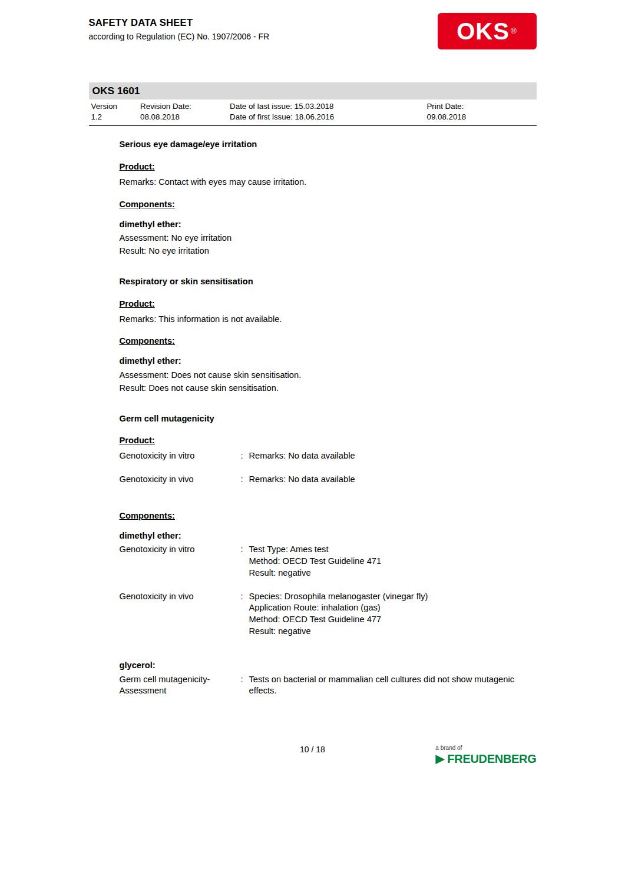SAFETY DATA SHEET
according to Regulation (EC) No. 1907/2006 - FR
OKS®
OKS 1601
| Version 1.2 | Revision Date: 08.08.2018 | Date of last issue: 15.03.2018 Date of first issue: 18.06.2016 | Print Date: 09.08.2018 |
Serious eye damage/eye irritation
Product:
Remarks: Contact with eyes may cause irritation.
Components:
dimethyl ether:
Assessment: No eye irritation
Result: No eye irritation
Respiratory or skin sensitisation
Product:
Remarks: This information is not available.
Components:
dimethyl ether:
Assessment: Does not cause skin sensitisation.
Result: Does not cause skin sensitisation.
Germ cell mutagenicity
Product:
| Genotoxicity in vitro | : | Remarks: No data available |
| Genotoxicity in vivo | : | Remarks: No data available |
Components:
dimethyl ether:
| Genotoxicity in vitro | : | Test Type: Ames test Method: OECD Test Guideline 471 Result: negative |
| Genotoxicity in vivo | : | Species: Drosophila melanogaster (vinegar fly) Application Route: inhalation (gas) Method: OECD Test Guideline 477 Result: negative |
glycerol:
| Germ cell mutagenicity- Assessment | : | Tests on bacterial or mammalian cell cultures did not show mutagenic effects. |
10 / 18
a brand of
FREUDENBERG